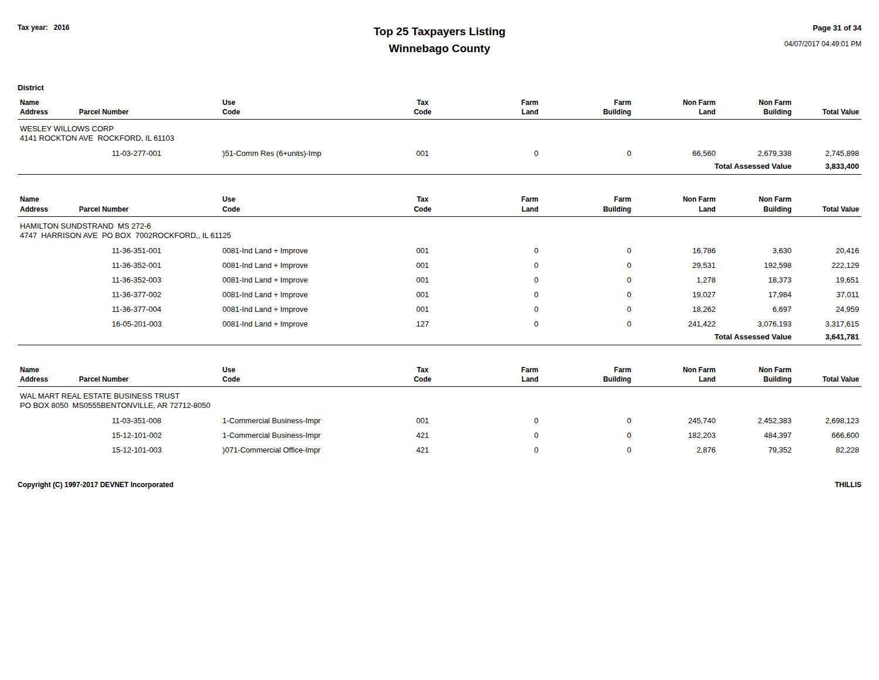Tax year: 2016
Page 31 of 34
04/07/2017 04:49:01 PM
Top 25 Taxpayers Listing
Winnebago County
District
| Name Address | Parcel Number | Use Code | Tax Code | Farm Land | Farm Building | Non Farm Land | Non Farm Building | Total Value |
| --- | --- | --- | --- | --- | --- | --- | --- | --- |
| WESLEY WILLOWS CORP |
| 4141 ROCKTON AVE ROCKFORD, IL 61103 |
| | 11-03-277-001 | )51-Comm Res (6+units)-Imp | 001 | 0 | 0 | 66,560 | 2,679,338 | 2,745,898 |
| | Total Assessed Value | 3,833,400 |
| Name Address | Parcel Number | Use Code | Tax Code | Farm Land | Farm Building | Non Farm Land | Non Farm Building | Total Value |
| --- | --- | --- | --- | --- | --- | --- | --- | --- |
| HAMILTON SUNDSTRAND MS 272-6 |
| 4747 HARRISON AVE PO BOX 7002ROCKFORD,, IL 61125 |
| | 11-36-351-001 | 0081-Ind Land + Improve | 001 | 0 | 0 | 16,786 | 3,630 | 20,416 |
| | 11-36-352-001 | 0081-Ind Land + Improve | 001 | 0 | 0 | 29,531 | 192,598 | 222,129 |
| | 11-36-352-003 | 0081-Ind Land + Improve | 001 | 0 | 0 | 1,278 | 18,373 | 19,651 |
| | 11-36-377-002 | 0081-Ind Land + Improve | 001 | 0 | 0 | 19,027 | 17,984 | 37,011 |
| | 11-36-377-004 | 0081-Ind Land + Improve | 001 | 0 | 0 | 18,262 | 6,697 | 24,959 |
| | 16-05-201-003 | 0081-Ind Land + Improve | 127 | 0 | 0 | 241,422 | 3,076,193 | 3,317,615 |
| | Total Assessed Value | 3,641,781 |
| Name Address | Parcel Number | Use Code | Tax Code | Farm Land | Farm Building | Non Farm Land | Non Farm Building | Total Value |
| --- | --- | --- | --- | --- | --- | --- | --- | --- |
| WAL MART REAL ESTATE BUSINESS TRUST |
| PO BOX 8050 MS0555BENTONVILLE, AR 72712-8050 |
| | 11-03-351-008 | 1-Commercial Business-Impr | 001 | 0 | 0 | 245,740 | 2,452,383 | 2,698,123 |
| | 15-12-101-002 | 1-Commercial Business-Impr | 421 | 0 | 0 | 182,203 | 484,397 | 666,600 |
| | 15-12-101-003 | )071-Commercial Office-Impr | 421 | 0 | 0 | 2,876 | 79,352 | 82,228 |
Copyright (C) 1997-2017 DEVNET Incorporated THILLIS